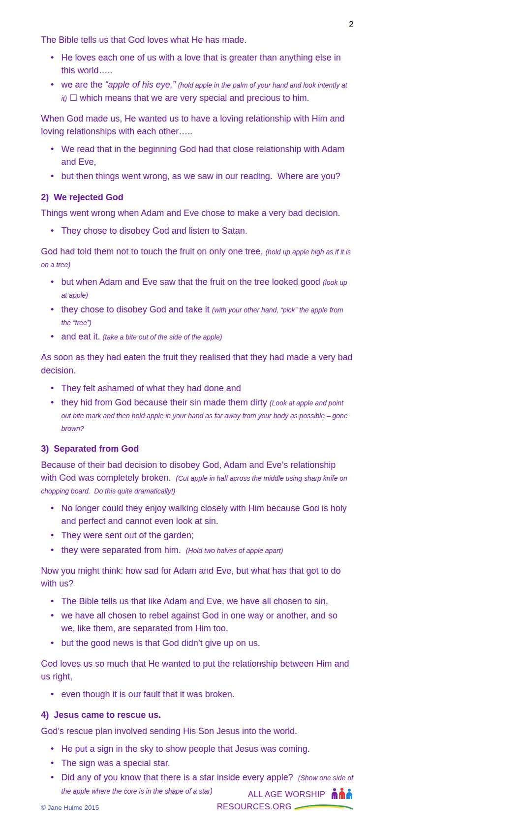2
The Bible tells us that God loves what He has made.
He loves each one of us with a love that is greater than anything else in this world…..
we are the “apple of his eye,” (hold apple in the palm of your hand and look intently at it) ☐ which means that we are very special and precious to him.
When God made us, He wanted us to have a loving relationship with Him and loving relationships with each other…..
We read that in the beginning God had that close relationship with Adam and Eve,
but then things went wrong, as we saw in our reading. Where are you?
2) We rejected God
Things went wrong when Adam and Eve chose to make a very bad decision.
They chose to disobey God and listen to Satan.
God had told them not to touch the fruit on only one tree, (hold up apple high as if it is on a tree)
but when Adam and Eve saw that the fruit on the tree looked good (look up at apple)
they chose to disobey God and take it (with your other hand, “pick” the apple from the “tree”)
and eat it. (take a bite out of the side of the apple)
As soon as they had eaten the fruit they realised that they had made a very bad decision.
They felt ashamed of what they had done and
they hid from God because their sin made them dirty (Look at apple and point out bite mark and then hold apple in your hand as far away from your body as possible – gone brown?
3) Separated from God
Because of their bad decision to disobey God, Adam and Eve’s relationship with God was completely broken. (Cut apple in half across the middle using sharp knife on chopping board. Do this quite dramatically!)
No longer could they enjoy walking closely with Him because God is holy and perfect and cannot even look at sin.
They were sent out of the garden;
they were separated from him. (Hold two halves of apple apart)
Now you might think: how sad for Adam and Eve, but what has that got to do with us?
The Bible tells us that like Adam and Eve, we have all chosen to sin,
we have all chosen to rebel against God in one way or another, and so we, like them, are separated from Him too,
but the good news is that God didn’t give up on us.
God loves us so much that He wanted to put the relationship between Him and us right,
even though it is our fault that it was broken.
4) Jesus came to rescue us.
God’s rescue plan involved sending His Son Jesus into the world.
He put a sign in the sky to show people that Jesus was coming.
The sign was a special star.
Did any of you know that there is a star inside every apple? (Show one side of the apple where the core is in the shape of a star)
© Jane Hulme 2015
ALL AGE WORSHIP
RESOURCES.ORG